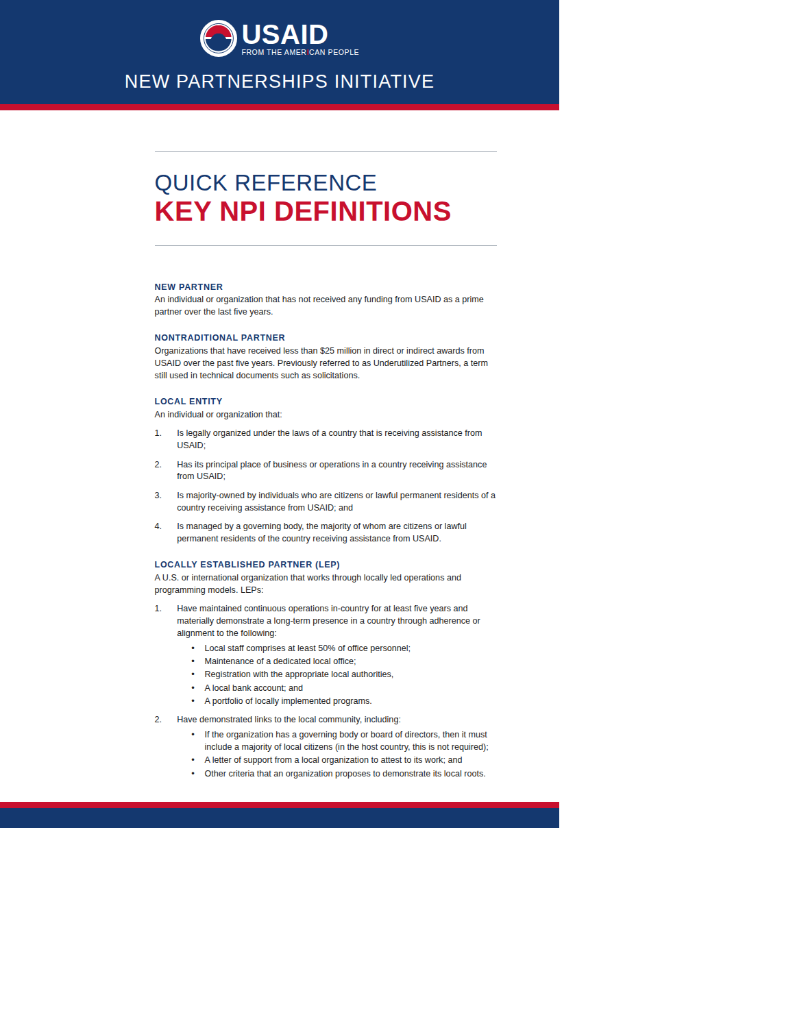USAID FROM THE AMERICAN PEOPLE
NEW PARTNERSHIPS INITIATIVE
QUICK REFERENCE
KEY NPI DEFINITIONS
New Partner
An individual or organization that has not received any funding from USAID as a prime partner over the last five years.
Nontraditional Partner
Organizations that have received less than $25 million in direct or indirect awards from USAID over the past five years. Previously referred to as Underutilized Partners, a term still used in technical documents such as solicitations.
Local Entity
An individual or organization that:
Is legally organized under the laws of a country that is receiving assistance from USAID;
Has its principal place of business or operations in a country receiving assistance from USAID;
Is majority-owned by individuals who are citizens or lawful permanent residents of a country receiving assistance from USAID; and
Is managed by a governing body, the majority of whom are citizens or lawful permanent residents of the country receiving assistance from USAID.
Locally Established Partner (LEP)
A U.S. or international organization that works through locally led operations and programming models. LEPs:
Have maintained continuous operations in-country for at least five years and materially demonstrate a long-term presence in a country through adherence or alignment to the following:
Local staff comprises at least 50% of office personnel;
Maintenance of a dedicated local office;
Registration with the appropriate local authorities,
A local bank account; and
A portfolio of locally implemented programs.
Have demonstrated links to the local community, including:
If the organization has a governing body or board of directors, then it must include a majority of local citizens (in the host country, this is not required);
A letter of support from a local organization to attest to its work; and
Other criteria that an organization proposes to demonstrate its local roots.